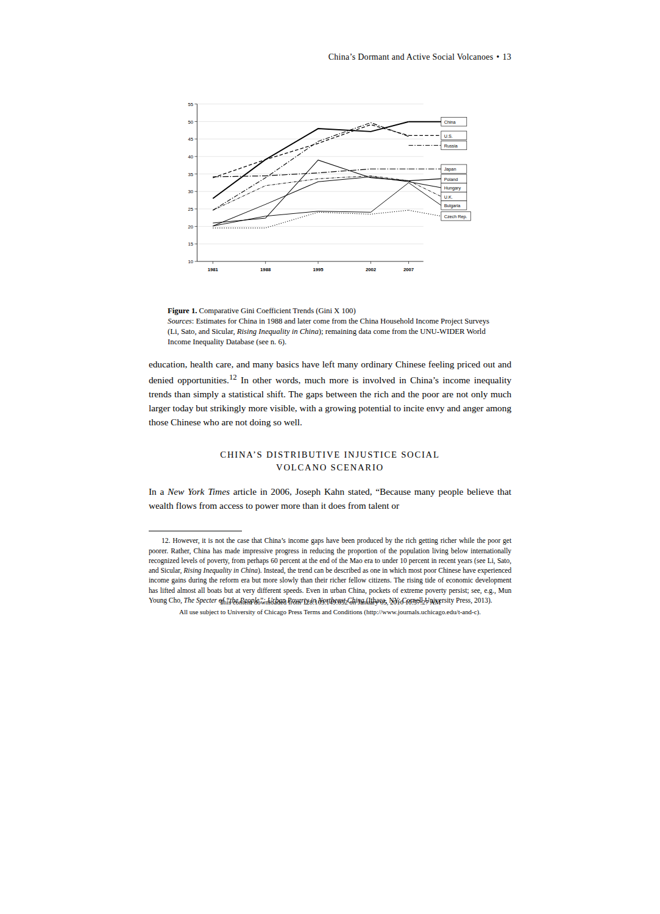China’s Dormant and Active Social Volcanoes•13
55 50 45 40 35 30 25 20 15 10 1981 1988 1995 2002 2007 China U.S. Russia Japan Poland Hungary U.K. Bulgaria Czech Rep.
Figure 1. Comparative Gini Coefficient Trends (Gini X 100)
Sources: Estimates for China in 1988 and later come from the China Household Income Project Surveys (Li, Sato, and Sicular, Rising Inequality in China); remaining data come from the UNU-WIDER World Income Inequality Database (see n. 6).
education, health care, and many basics have left many ordinary Chinese feeling priced out and denied opportunities.12 In other words, much more is involved in China’s income inequality trends than simply a statistical shift. The gaps between the rich and the poor are not only much larger today but strikingly more visible, with a growing potential to incite envy and anger among those Chinese who are not doing so well.
CHINA’S DISTRIBUTIVE INJUSTICE SOCIAL
VOLCANO SCENARIO
In a New York Times article in 2006, Joseph Kahn stated, “Because many people believe that wealth flows from access to power more than it does from talent or
12. However, it is not the case that China’s income gaps have been produced by the rich getting richer while the poor get poorer. Rather, China has made impressive progress in reducing the proportion of the population living below internationally recognized levels of poverty, from perhaps 60 percent at the end of the Mao era to under 10 percent in recent years (see Li, Sato, and Sicular, Rising Inequality in China). Instead, the trend can be described as one in which most poor Chinese have experienced income gains during the reform era but more slowly than their richer fellow citizens. The rising tide of economic development has lifted almost all boats but at very different speeds. Even in urban China, pockets of extreme poverty persist; see, e.g., Mun Young Cho, The Specter of “the People”: Urban Poverty in Northeast China (Ithaca, NY: Cornell University Press, 2013).
This content downloaded from 128.103.149.052 on January 05, 2016 10:57:27 AM
All use subject to University of Chicago Press Terms and Conditions (http://www.journals.uchicago.edu/t-and-c).